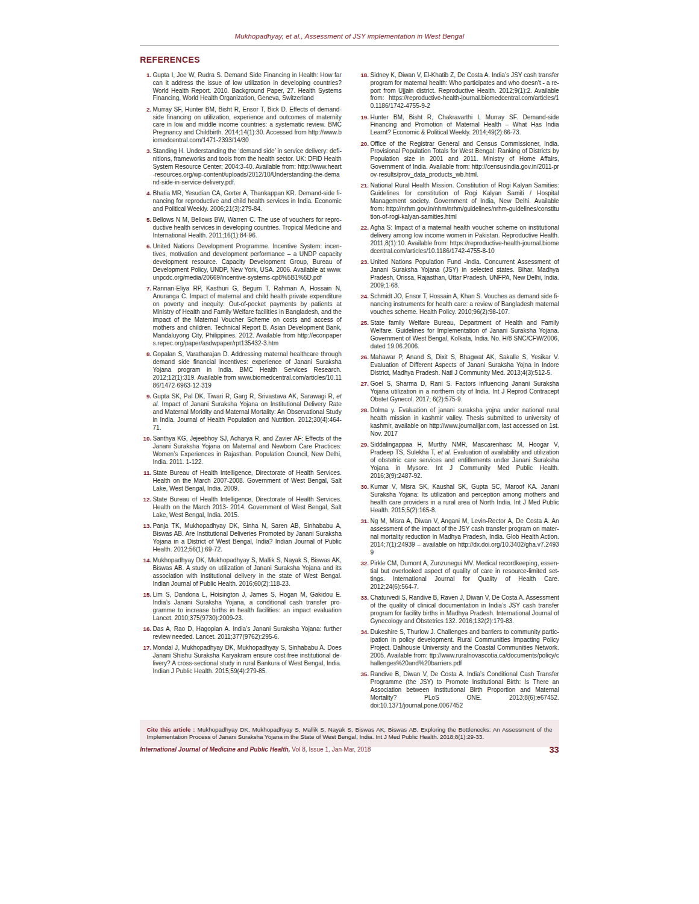Mukhopadhyay, et al., Assessment of JSY implementation in West Bengal
References
Gupta I, Joe W, Rudra S. Demand Side Financing in Health: How far can it address the issue of low utilization in developing countries? World Health Report. 2010. Background Paper, 27. Health Systems Financing, World Health Organization, Geneva, Switzerland
Murray SF, Hunter BM, Bisht R, Ensor T, Bick D. Effects of demand-side financing on utilization, experience and outcomes of maternity care in low and middle income countries: a systematic review. BMC Pregnancy and Childbirth. 2014;14(1):30. Accessed from http://www.biomedcentral.com/1471-2393/14/30
Standing H. Understanding the ‘demand side’ in service delivery: definitions, frameworks and tools from the health sector. UK: DFID Health System Resource Center; 2004:3-40. Available from: http://www.heart-resources.org/wp-content/uploads/2012/10/Understanding-the-demand-side-in-service-delivery.pdf.
Bhatia MR, Yesudian CA, Gorter A, Thankappan KR. Demand-side financing for reproductive and child health services in India. Economic and Political Weekly. 2006;21(3):279-84.
Bellows N M, Bellows BW, Warren C. The use of vouchers for reproductive health services in developing countries. Tropical Medicine and International Health. 2011;16(1):84-96.
United Nations Development Programme. Incentive System: incentives, motivation and development performance – a UNDP capacity development resource. Capacity Development Group, Bureau of Development Policy, UNDP, New York, USA. 2006. Available at www.unpcdc.org/media/20669/incentive-systems-cp8%5B1%5D.pdf
Rannan-Eliya RP, Kasthuri G, Begum T, Rahman A, Hossain N, Anuranga C. Impact of maternal and child health private expenditure on poverty and inequity: Out-of-pocket payments by patients at Ministry of Health and Family Welfare facilities in Bangladesh, and the impact of the Maternal Voucher Scheme on costs and access of mothers and children. Technical Report B. Asian Development Bank, Mandaluyong City, Philippines. 2012. Available from http://econpapers.repec.org/paper/asdwpaper/rpt135432-3.htm
Gopalan S, Varatharajan D. Addressing maternal healthcare through demand side financial incentives: experience of Janani Suraksha Yojana program in India. BMC Health Services Research. 2012;12(1):319. Available from www.biomedcentral.com/articles/10.1186/1472-6963-12-319
Gupta SK, Pal DK, Tiwari R, Garg R, Srivastava AK, Sarawagi R, et al. Impact of Janani Suraksha Yojana on Institutional Delivery Rate and Maternal Moridity and Maternal Mortality: An Observational Study in India. Journal of Health Population and Nutrition. 2012;30(4):464-71.
Santhya KG, Jejeebhoy SJ, Acharya R, and Zavier AF: Effects of the Janani Suraksha Yojana on Maternal and Newborn Care Practices: Women’s Experiences in Rajasthan. Population Council, New Delhi, India. 2011. 1-122.
State Bureau of Health Intelligence, Directorate of Health Services. Health on the March 2007-2008. Government of West Bengal, Salt Lake, West Bengal, India. 2009.
State Bureau of Health Intelligence, Directorate of Health Services. Health on the March 2013- 2014. Government of West Bengal, Salt Lake, West Bengal, India. 2015.
Panja TK, Mukhopadhyay DK, Sinha N, Saren AB, Sinhababu A, Biswas AB. Are Institutional Deliveries Promoted by Janani Suraksha Yojana in a District of West Bengal, India? Indian Journal of Public Health. 2012;56(1):69-72.
Mukhopadhyay DK, Mukhopadhyay S, Mallik S, Nayak S, Biswas AK, Biswas AB. A study on utilization of Janani Suraksha Yojana and its association with institutional delivery in the state of West Bengal. Indian Journal of Public Health. 2016;60(2):118-23.
Lim S, Dandona L, Hoisington J, James S, Hogan M, Gakidou E. India’s Janani Suraksha Yojana, a conditional cash transfer programme to increase births in health facilities: an impact evaluation Lancet. 2010;375(9730):2009-23.
Das A, Rao D, Hagopian A. India’s Janani Suraksha Yojana: further review needed. Lancet. 2011;377(9762):295-6.
Mondal J, Mukhopadhyay DK, Mukhopadhyay S, Sinhababu A. Does Janani Shishu Suraksha Karyakram ensure cost-free institutional delivery? A cross-sectional study in rural Bankura of West Bengal, India. Indian J Public Health. 2015;59(4):279-85.
Sidney K, Diwan V, El-Khatib Z, De Costa A. India’s JSY cash transfer program for maternal health: Who participates and who doesn’t - a report from Ujjain district. Reproductive Health. 2012;9(1):2. Available from: https://reproductive-health-journal.biomedcentral.com/articles/10.1186/1742-4755-9-2
Hunter BM, Bisht R, Chakravarthi I, Murray SF. Demand-side Financing and Promotion of Maternal Health – What Has India Learnt? Economic & Political Weekly. 2014;49(2):66-73.
Office of the Registrar General and Census Commissioner, India. Provisional Population Totals for West Bengal: Ranking of Districts by Population size in 2001 and 2011. Ministry of Home Affairs, Government of India. Available from: http://censusindia.gov.in/2011-prov-results/prov_data_products_wb.html.
National Rural Health Mission. Constitution of Rogi Kalyan Samities: Guidelines for constitution of Rogi Kalyan Samiti / Hospital Management society. Government of India, New Delhi. Available from: http://nrhm.gov.in/nhm/nrhm/guidelines/nrhm-guidelines/constitution-of-rogi-kalyan-samities.html
Agha S: Impact of a maternal health voucher scheme on institutional delivery among low income women in Pakistan. Reproductive Health. 2011,8(1):10. Available from: https://reproductive-health-journal.biomedcentral.com/articles/10.1186/1742-4755-8-10
United Nations Population Fund -India. Concurrent Assessment of Janani Suraksha Yojana (JSY) in selected states. Bihar, Madhya Pradesh, Orissa, Rajasthan, Uttar Pradesh. UNFPA, New Delhi, India. 2009;1-68.
Schmidt JO, Ensor T, Hossain A, Khan S. Vouches as demand side financing instruments for health care: a review of Bangladesh maternal vouches scheme. Health Policy. 2010;96(2):98-107.
State family Welfare Bureau, Department of Health and Family Welfare. Guidelines for Implementation of Janani Suraksha Yojana. Government of West Bengal, Kolkata, India. No. H/8 SNC/CFW/2006, dated 19.06.2006.
Mahawar P, Anand S, Dixit S, Bhagwat AK, Sakalle S, Yesikar V. Evaluation of Different Aspects of Janani Suraksha Yojna in Indore District, Madhya Pradesh. Natl J Community Med. 2013;4(3):512-5.
Goel S, Sharma D, Rani S. Factors influencing Janani Suraksha Yojana utilization in a northern city of India. Int J Reprod Contracept Obstet Gynecol. 2017; 6(2):575-9.
Dolma y. Evaluation of janani suraksha yojna under national rural health mission in kashmir valley. Thesis submitted to university of kashmir, available on http://www.journalijar.com, last accessed on 1st. Nov. 2017
Siddalingappaa H, Murthy NMR, Mascarenhasc M, Hoogar V, Pradeep TS, Sulekha T, et al. Evaluation of availability and utilization of obstetric care services and entitlements under Janani Suraksha Yojana in Mysore. Int J Community Med Public Health. 2016;3(9):2487-92.
Kumar V, Misra SK, Kaushal SK, Gupta SC, Maroof KA. Janani Suraksha Yojana: Its utilization and perception among mothers and health care providers in a rural area of North India. Int J Med Public Health. 2015;5(2):165-8.
Ng M, Misra A, Diwan V, Angani M, Levin-Rector A, De Costa A. An assessment of the impact of the JSY cash transfer program on maternal mortality reduction in Madhya Pradesh, India. Glob Health Action. 2014;7(1):24939 – available on http://dx.doi.org/10.3402/gha.v7.24939
Pirkle CM, Dumont A, Zunzunegui MV. Medical recordkeeping, essential but overlooked aspect of quality of care in resource-limited settings. International Journal for Quality of Health Care. 2012;24(6):564-7.
Chaturvedi S, Randive B, Raven J, Diwan V, De Costa A. Assessment of the quality of clinical documentation in India’s JSY cash transfer program for facility births in Madhya Pradesh. International Journal of Gynecology and Obstetrics 132. 2016;132(2):179-83.
Dukeshire S, Thurlow J. Challenges and barriers to community participation in policy development. Rural Communities Impacting Policy Project. Dalhousie University and the Coastal Communities Network. 2005. Available from: ttp://www.ruralnovascotia.ca/documents/policy/challenges%20and%20barriers.pdf
Randive B, Diwan V, De Costa A. India’s Conditional Cash Transfer Programme (the JSY) to Promote Institutional Birth: Is There an Association between Institutional Birth Proportion and Maternal Mortality? PLoS ONE. 2013;8(6):e67452. doi:10.1371/journal.pone.0067452
Cite this article : Mukhopadhyay DK, Mukhopadhyay S, Mallik S, Nayak S, Biswas AK, Biswas AB. Exploring the Bottlenecks: An Assessment of the Implementation Process of Janani Suraksha Yojana in the State of West Bengal, India. Int J Med Public Health. 2018;8(1):29-33.
International Journal of Medicine and Public Health, Vol 8, Issue 1, Jan-Mar, 2018
33